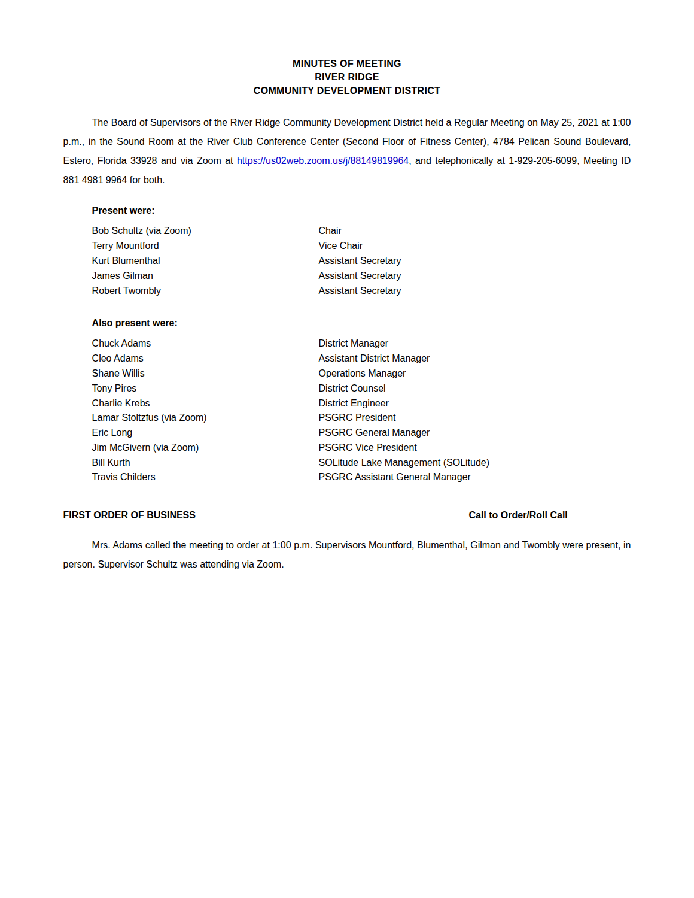MINUTES OF MEETING
RIVER RIDGE
COMMUNITY DEVELOPMENT DISTRICT
The Board of Supervisors of the River Ridge Community Development District held a Regular Meeting on May 25, 2021 at 1:00 p.m., in the Sound Room at the River Club Conference Center (Second Floor of Fitness Center), 4784 Pelican Sound Boulevard, Estero, Florida 33928 and via Zoom at https://us02web.zoom.us/j/88149819964, and telephonically at 1-929-205-6099, Meeting ID 881 4981 9964 for both.
Present were:
| Bob Schultz (via Zoom) | Chair |
| Terry Mountford | Vice Chair |
| Kurt Blumenthal | Assistant Secretary |
| James Gilman | Assistant Secretary |
| Robert Twombly | Assistant Secretary |
Also present were:
| Chuck Adams | District Manager |
| Cleo Adams | Assistant District Manager |
| Shane Willis | Operations Manager |
| Tony Pires | District Counsel |
| Charlie Krebs | District Engineer |
| Lamar Stoltzfus (via Zoom) | PSGRC President |
| Eric Long | PSGRC General Manager |
| Jim McGivern (via Zoom) | PSGRC Vice President |
| Bill Kurth | SOLitude Lake Management (SOLitude) |
| Travis Childers | PSGRC Assistant General Manager |
FIRST ORDER OF BUSINESS Call to Order/Roll Call
Mrs. Adams called the meeting to order at 1:00 p.m. Supervisors Mountford, Blumenthal, Gilman and Twombly were present, in person. Supervisor Schultz was attending via Zoom.